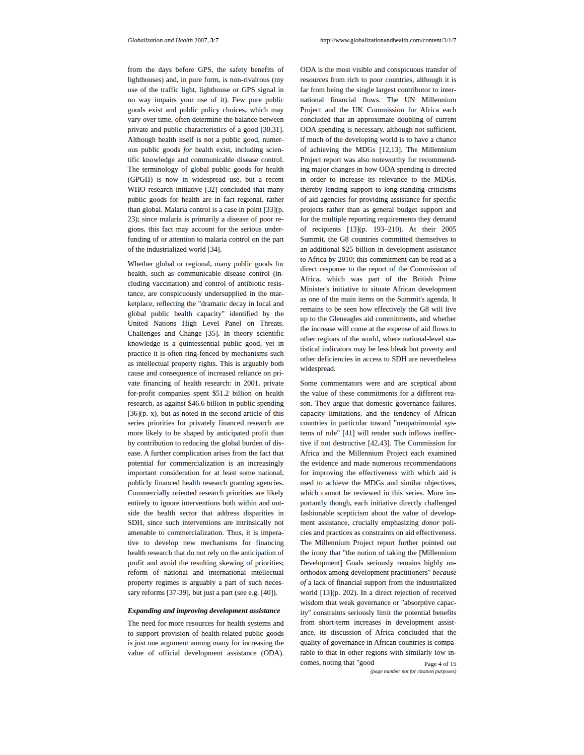Globalization and Health 2007, 3:7
http://www.globalizationandhealth.com/content/3/1/7
from the days before GPS, the safety benefits of lighthouses) and, in pure form, is non-rivalrous (my use of the traffic light, lighthouse or GPS signal in no way impairs your use of it). Few pure public goods exist and public policy choices, which may vary over time, often determine the balance between private and public characteristics of a good [30,31]. Although health itself is not a public good, numerous public goods for health exist, including scientific knowledge and communicable disease control. The terminology of global public goods for health (GPGH) is now in widespread use, but a recent WHO research initiative [32] concluded that many public goods for health are in fact regional, rather than global. Malaria control is a case in point [33](p. 23); since malaria is primarily a disease of poor regions, this fact may account for the serious underfunding of or attention to malaria control on the part of the industrialized world [34].
Whether global or regional, many public goods for health, such as communicable disease control (including vaccination) and control of antibiotic resistance, are conspicuously undersupplied in the marketplace, reflecting the "dramatic decay in local and global public health capacity" identified by the United Nations High Level Panel on Threats, Challenges and Change [35]. In theory scientific knowledge is a quintessential public good, yet in practice it is often ring-fenced by mechanisms such as intellectual property rights. This is arguably both cause and consequence of increased reliance on private financing of health research: in 2001, private for-profit companies spent $51.2 billion on health research, as against $46.6 billion in public spending [36](p. x), but as noted in the second article of this series priorities for privately financed research are more likely to be shaped by anticipated profit than by contribution to reducing the global burden of disease. A further complication arises from the fact that potential for commercialization is an increasingly important consideration for at least some national, publicly financed health research granting agencies. Commercially oriented research priorities are likely entirely to ignore interventions both within and outside the health sector that address disparities in SDH, since such interventions are intrinsically not amenable to commercialization. Thus, it is imperative to develop new mechanisms for financing health research that do not rely on the anticipation of profit and avoid the resulting skewing of priorities; reform of national and international intellectual property regimes is arguably a part of such necessary reforms [37-39], but just a part (see e.g. [40]).
Expanding and improving development assistance
The need for more resources for health systems and to support provision of health-related public goods is just one argument among many for increasing the value of official development assistance (ODA). ODA is the most visible and conspicuous transfer of resources from rich to poor countries, although it is far from being the single largest contributor to international financial flows. The UN Millennium Project and the UK Commission for Africa each concluded that an approximate doubling of current ODA spending is necessary, although not sufficient, if much of the developing world is to have a chance of achieving the MDGs [12,13]. The Millennium Project report was also noteworthy for recommending major changes in how ODA spending is directed in order to increase its relevance to the MDGs, thereby lending support to long-standing criticisms of aid agencies for providing assistance for specific projects rather than as general budget support and for the multiple reporting requirements they demand of recipients [13](p. 193–210). At their 2005 Summit, the G8 countries committed themselves to an additional $25 billion in development assistance to Africa by 2010; this commitment can be read as a direct response to the report of the Commission of Africa, which was part of the British Prime Minister's initiative to situate African development as one of the main items on the Summit's agenda. It remains to be seen how effectively the G8 will live up to the Gleneagles aid commitments, and whether the increase will come at the expense of aid flows to other regions of the world, where national-level statistical indicators may be less bleak but poverty and other deficiencies in access to SDH are nevertheless widespread.
Some commentators were and are sceptical about the value of these commitments for a different reason. They argue that domestic governance failures, capacity limitations, and the tendency of African countries in particular toward "neopatrimonial systems of rule" [41] will render such inflows ineffective if not destructive [42,43]. The Commission for Africa and the Millennium Project each examined the evidence and made numerous recommendations for improving the effectiveness with which aid is used to achieve the MDGs and similar objectives, which cannot be reviewed in this series. More importantly though, each initiative directly challenged fashionable scepticism about the value of development assistance, crucially emphasizing donor policies and practices as constraints on aid effectiveness. The Millennium Project report further pointed out the irony that "the notion of taking the [Millennium Development] Goals seriously remains highly unorthodox among development practitioners" because of a lack of financial support from the industrialized world [13](p. 202). In a direct rejection of received wisdom that weak governance or "absorptive capacity" constraints seriously limit the potential benefits from short-term increases in development assistance, its discussion of Africa concluded that the quality of governance in African countries is comparable to that in other regions with similarly low incomes, noting that "good
Page 4 of 15
(page number not for citation purposes)